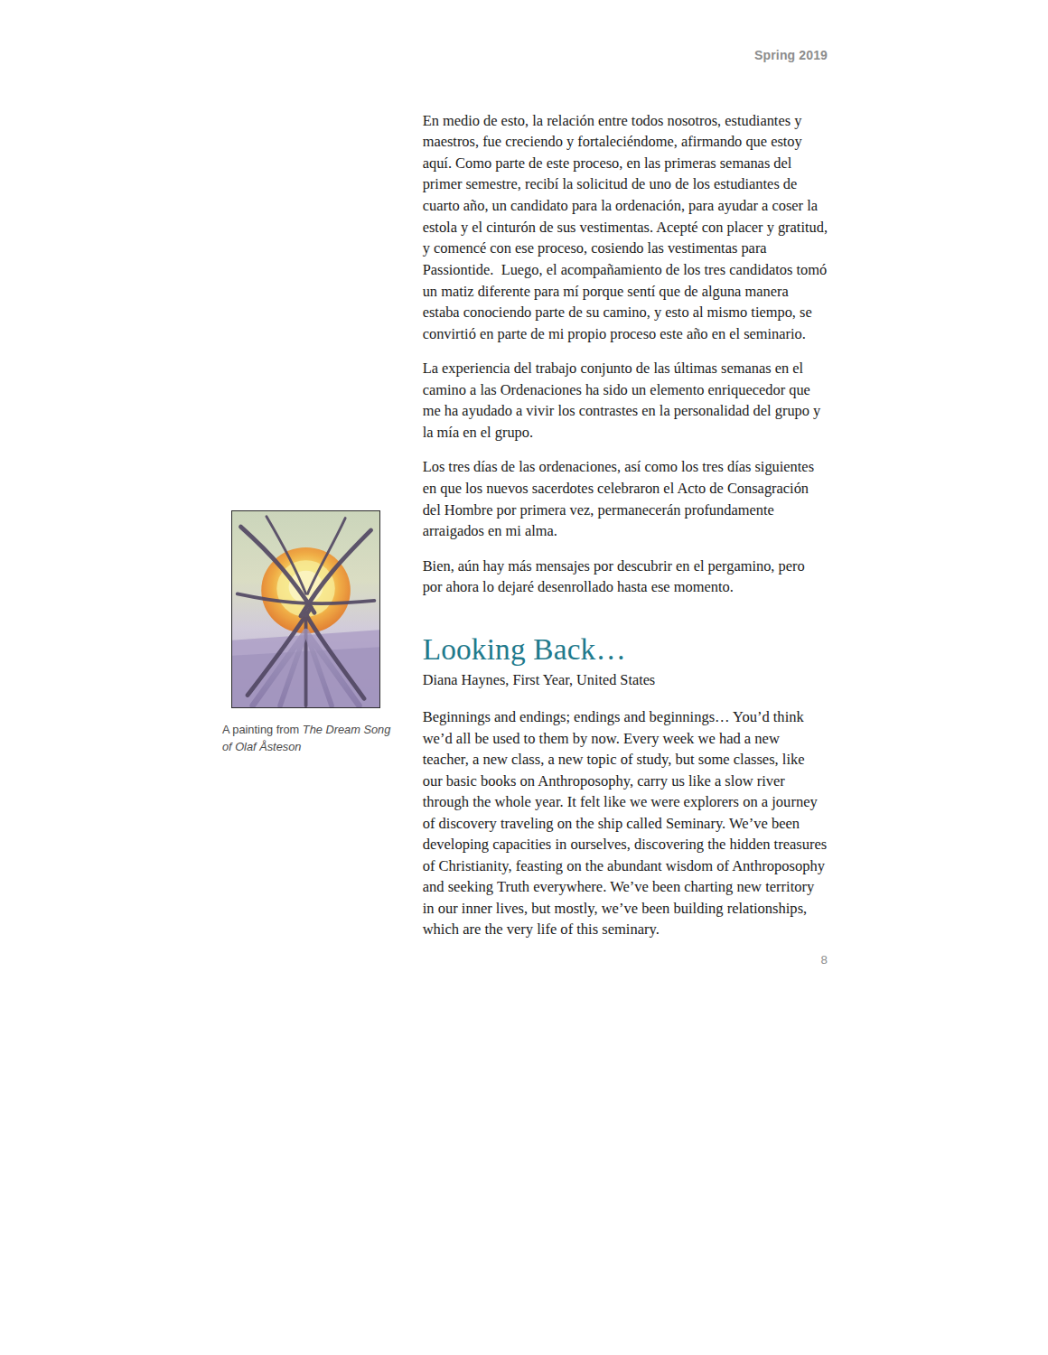Spring 2019
A painting from The Dream Song of Olaf Åsteson
En medio de esto, la relación entre todos nosotros, estudiantes y maestros, fue creciendo y fortaleciéndome, afirmando que estoy aquí. Como parte de este proceso, en las primeras semanas del primer semestre, recibí la solicitud de uno de los estudiantes de cuarto año, un candidato para la ordenación, para ayudar a coser la estola y el cinturón de sus vestimentas. Acepté con placer y gratitud, y comencé con ese proceso, cosiendo las vestimentas para Passiontide. Luego, el acompañamiento de los tres candidatos tomó un matiz diferente para mí porque sentí que de alguna manera estaba conociendo parte de su camino, y esto al mismo tiempo, se convirtió en parte de mi propio proceso este año en el seminario.
La experiencia del trabajo conjunto de las últimas semanas en el camino a las Ordenaciones ha sido un elemento enriquecedor que me ha ayudado a vivir los contrastes en la personalidad del grupo y la mía en el grupo.
Los tres días de las ordenaciones, así como los tres días siguientes en que los nuevos sacerdotes celebraron el Acto de Consagración del Hombre por primera vez, permanecerán profundamente arraigados en mi alma.
Bien, aún hay más mensajes por descubrir en el pergamino, pero por ahora lo dejaré desenrollado hasta ese momento.
Looking Back…
Diana Haynes, First Year, United States
Beginnings and endings; endings and beginnings… You’d think we’d all be used to them by now. Every week we had a new teacher, a new class, a new topic of study, but some classes, like our basic books on Anthroposophy, carry us like a slow river through the whole year. It felt like we were explorers on a journey of discovery traveling on the ship called Seminary. We’ve been developing capacities in ourselves, discovering the hidden treasures of Christianity, feasting on the abundant wisdom of Anthroposophy and seeking Truth everywhere. We’ve been charting new territory in our inner lives, but mostly, we’ve been building relationships, which are the very life of this seminary.
8